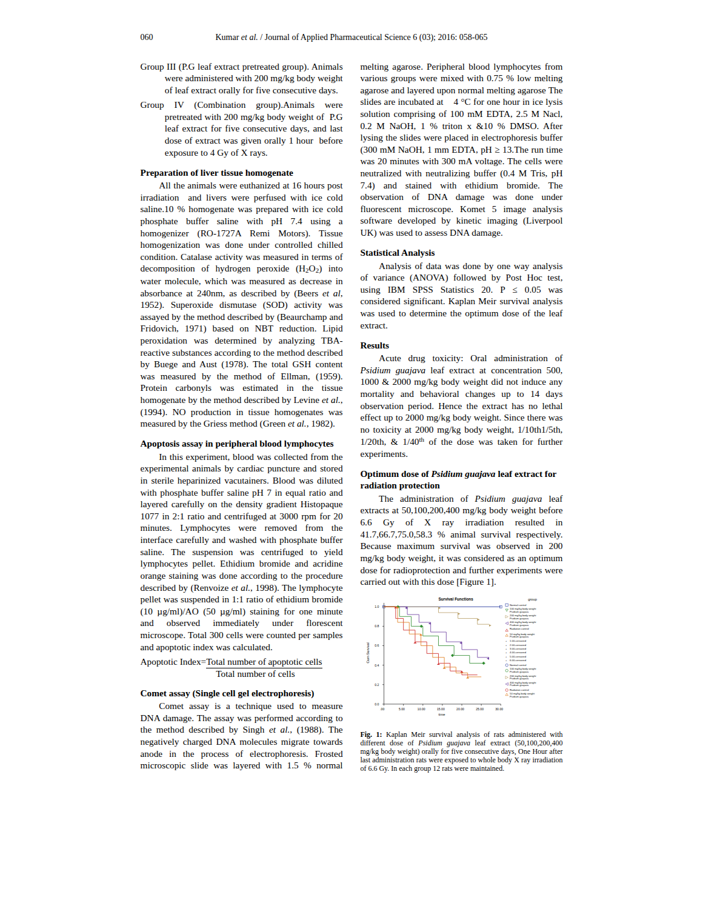060
Kumar et al. / Journal of Applied Pharmaceutical Science 6 (03); 2016: 058-065
Group III (P.G leaf extract pretreated group). Animals were administered with 200 mg/kg body weight of leaf extract orally for five consecutive days.
Group IV (Combination group). Animals were pretreated with 200 mg/kg body weight of P.G leaf extract for five consecutive days, and last dose of extract was given orally 1 hour before exposure to 4 Gy of X rays.
Preparation of liver tissue homogenate
All the animals were euthanized at 16 hours post irradiation and livers were perfused with ice cold saline.10 % homogenate was prepared with ice cold phosphate buffer saline with pH 7.4 using a homogenizer (RO-1727A Remi Motors). Tissue homogenization was done under controlled chilled condition. Catalase activity was measured in terms of decomposition of hydrogen peroxide (H2O2) into water molecule, which was measured as decrease in absorbance at 240nm, as described by (Beers et al, 1952). Superoxide dismutase (SOD) activity was assayed by the method described by (Beaurchamp and Fridovich, 1971) based on NBT reduction. Lipid peroxidation was determined by analyzing TBA-reactive substances according to the method described by Buege and Aust (1978). The total GSH content was measured by the method of Ellman, (1959). Protein carbonyls was estimated in the tissue homogenate by the method described by Levine et al., (1994). NO production in tissue homogenates was measured by the Griess method (Green et al., 1982).
Apoptosis assay in peripheral blood lymphocytes
In this experiment, blood was collected from the experimental animals by cardiac puncture and stored in sterile heparinized vacutainers. Blood was diluted with phosphate buffer saline pH 7 in equal ratio and layered carefully on the density gradient Histopaque 1077 in 2:1 ratio and centrifuged at 3000 rpm for 20 minutes. Lymphocytes were removed from the interface carefully and washed with phosphate buffer saline. The suspension was centrifuged to yield lymphocytes pellet. Ethidium bromide and acridine orange staining was done according to the procedure described by (Renvoize et al., 1998). The lymphocyte pellet was suspended in 1:1 ratio of ethidium bromide (10 µg/ml)/AO (50 µg/ml) staining for one minute and observed immediately under florescent microscope. Total 300 cells were counted per samples and apoptotic index was calculated.
Apoptotic Index=Total number of apoptotic cells Total number of cells
Comet assay (Single cell gel electrophoresis)
Comet assay is a technique used to measure DNA damage. The assay was performed according to the method described by Singh et al., (1988). The negatively charged DNA molecules migrate towards anode in the process of electrophoresis. Frosted microscopic slide was layered with 1.5 % normal melting agarose. Peripheral blood lymphocytes from various groups were mixed with 0.75 % low melting agarose and layered upon normal melting agarose The slides are incubated at 4 °C for one hour in ice lysis solution comprising of 100 mM EDTA, 2.5 M Nacl, 0.2 M NaOH, 1 % triton x &10 % DMSO. After lysing the slides were placed in electrophoresis buffer (300 mM NaOH, 1 mm EDTA, pH ≥ 13.The run time was 20 minutes with 300 mA voltage. The cells were neutralized with neutralizing buffer (0.4 M Tris, pH 7.4) and stained with ethidium bromide. The observation of DNA damage was done under fluorescent microscope. Komet 5 image analysis software developed by kinetic imaging (Liverpool UK) was used to assess DNA damage.
Statistical Analysis
Analysis of data was done by one way analysis of variance (ANOVA) followed by Post Hoc test, using IBM SPSS Statistics 20. P ≤ 0.05 was considered significant. Kaplan Meir survival analysis was used to determine the optimum dose of the leaf extract.
Results
Acute drug toxicity: Oral administration of Psidium guajava leaf extract at concentration 500, 1000 & 2000 mg/kg body weight did not induce any mortality and behavioral changes up to 14 days observation period. Hence the extract has no lethal effect up to 2000 mg/kg body weight. Since there was no toxicity at 2000 mg/kg body weight, 1/10th1/5th, 1/20th, & 1/40th of the dose was taken for further experiments.
Optimum dose of Psidium guajava leaf extract for radiation protection
The administration of Psidium guajava leaf extracts at 50,100,200,400 mg/kg body weight before 6.6 Gy of X ray irradiation resulted in 41.7,66.7,75.0,58.3 % animal survival respectively. Because maximum survival was observed in 200 mg/kg body weight, it was considered as an optimum dose for radioprotection and further experiments were carried out with this dose [Figure 1].
Survival Functions group 1.0 0.8 0.6 0.4 0.2 0.0 Cum Survival .00 5.00 10.00 15.00 20.00 25.00 30.00 time Normal control 100 mg/kg body weight Psidium guajava 200 mg/kg body weight Psidium guajava 400 mg/kg body weight Psidium guajava Radiation control 50 mg/kg body weight Psidium guajava +1.00-censored +2.00-censored +3.00-censored +4.00-censored +5.00-censored +6.00-censored Normal control 100 mg/kg body weight Psidium guajava 200 mg/kg body weight Psidium guajava 400 mg/kg body weight Psidium guajava Radiation control 50 mg/kg body weight Psidium guajava
Fig. 1: Kaplan Meir survival analysis of rats administered with different dose of Psidium guajava leaf extract (50,100,200,400 mg/kg body weight) orally for five consecutive days, One Hour after last administration rats were exposed to whole body X ray irradiation of 6.6 Gy. In each group 12 rats were maintained.